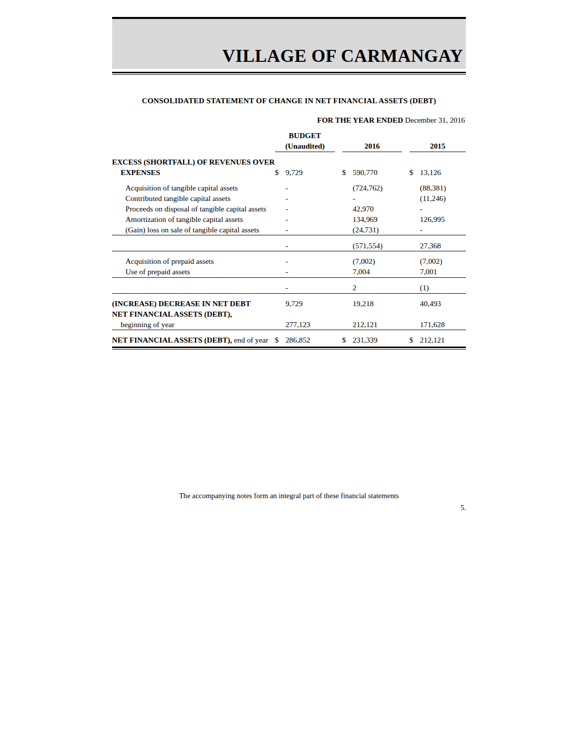VILLAGE OF CARMANGAY
CONSOLIDATED STATEMENT OF CHANGE IN NET FINANCIAL ASSETS (DEBT)
FOR THE YEAR ENDED December 31, 2016
| | BUDGET | | | | |
| | (Unaudited) | | 2016 | | 2015 |
| EXCESS (SHORTFALL) OF REVENUES OVER | | | | | | | | |
| EXPENSES | $ | 9,729 | | $ | 590,770 | | $ | 13,126 |
| Acquisition of tangible capital assets | | - | | | (724,762) | | | (88,381) |
| Contributed tangible capital assets | | - | | | - | | | (11,246) |
| Proceeds on disposal of tangible capital assets | | - | | | 42,970 | | | - |
| Amortization of tangible capital assets | | - | | | 134,969 | | | 126,995 |
| (Gain) loss on sale of tangible capital assets | | - | | | (24,731) | | | - |
| | | - | | | (571,554) | | | 27,368 |
| Acquisition of prepaid assets | | - | | | (7,002) | | | (7,002) |
| Use of prepaid assets | | - | | | 7,004 | | | 7,001 |
| | | - | | | 2 | | | (1) |
| (INCREASE) DECREASE IN NET DEBT | | 9,729 | | | 19,218 | | | 40,493 |
| NET FINANCIAL ASSETS (DEBT), | | | | | | | | |
| beginning of year | | 277,123 | | | 212,121 | | | 171,628 |
| NET FINANCIAL ASSETS (DEBT), end of year | $ | 286,852 | | $ | 231,339 | | $ | 212,121 |
The accompanying notes form an integral part of these financial statements
5.